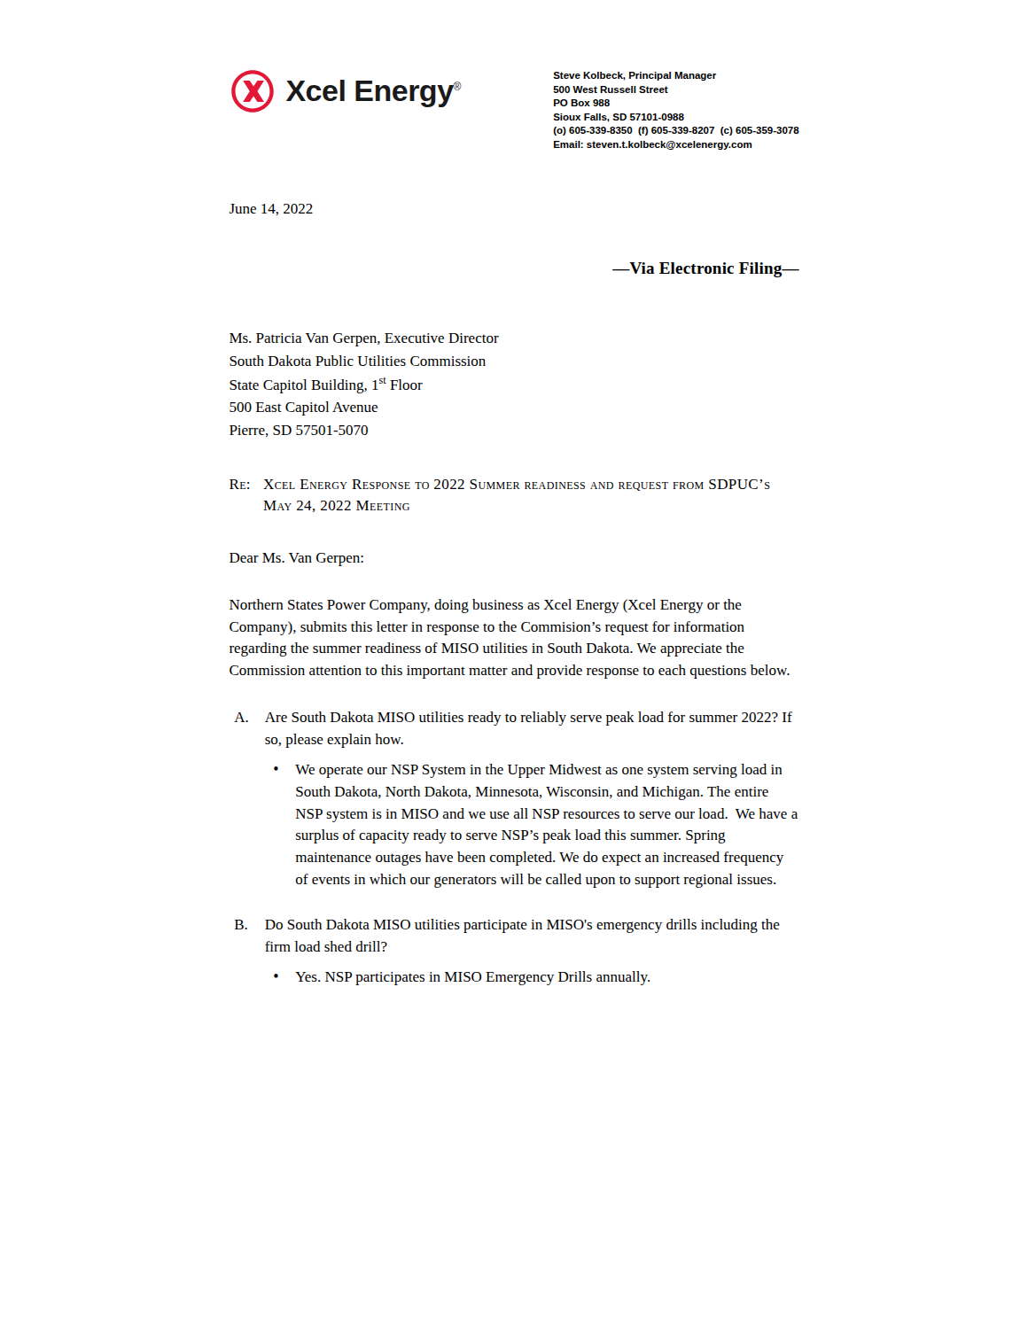Xcel Energy®
Steve Kolbeck, Principal Manager
500 West Russell Street
PO Box 988
Sioux Falls, SD 57101-0988
(o) 605-339-8350 (f) 605-339-8207 (c) 605-359-3078
Email: steven.t.kolbeck@xcelenergy.com
June 14, 2022
—Via Electronic Filing—
Ms. Patricia Van Gerpen, Executive Director
South Dakota Public Utilities Commission
State Capitol Building, 1st Floor
500 East Capitol Avenue
Pierre, SD 57501-5070
Re:
Xcel Energy Response to 2022 Summer readiness and request from SDPUC’s May 24, 2022 Meeting
Dear Ms. Van Gerpen:
Northern States Power Company, doing business as Xcel Energy (Xcel Energy or the Company), submits this letter in response to the Commision’s request for information regarding the summer readiness of MISO utilities in South Dakota. We appreciate the Commission attention to this important matter and provide response to each questions below.
A. Are South Dakota MISO utilities ready to reliably serve peak load for summer 2022? If so, please explain how.
We operate our NSP System in the Upper Midwest as one system serving load in South Dakota, North Dakota, Minnesota, Wisconsin, and Michigan. The entire NSP system is in MISO and we use all NSP resources to serve our load. We have a surplus of capacity ready to serve NSP’s peak load this summer. Spring maintenance outages have been completed. We do expect an increased frequency of events in which our generators will be called upon to support regional issues.
B. Do South Dakota MISO utilities participate in MISO's emergency drills including the firm load shed drill?
Yes. NSP participates in MISO Emergency Drills annually.